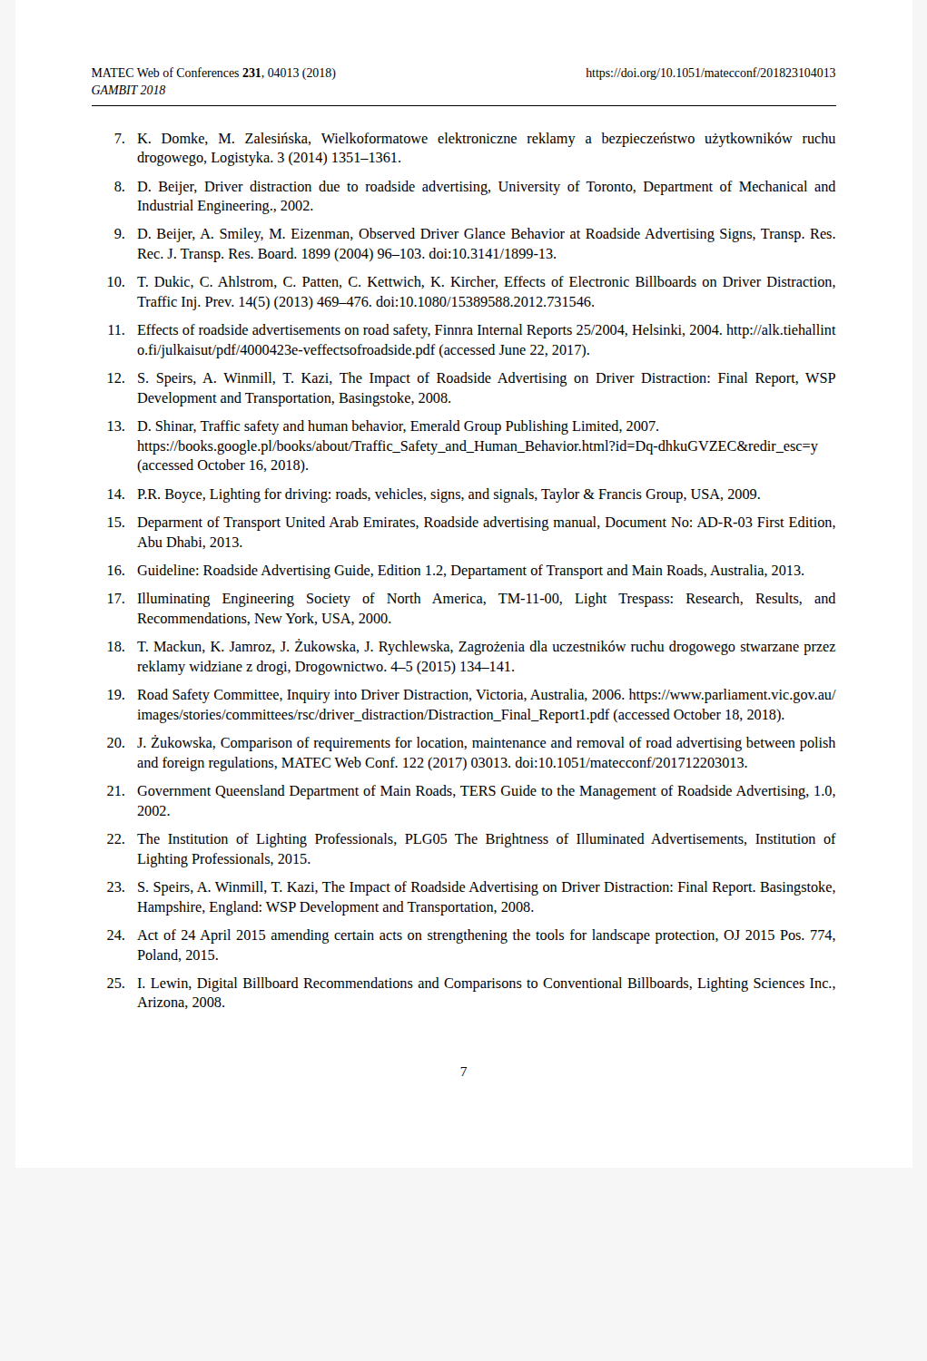MATEC Web of Conferences 231, 04013 (2018) https://doi.org/10.1051/matecconf/201823104013
GAMBIT 2018
7. K. Domke, M. Zalesińska, Wielkoformatowe elektroniczne reklamy a bezpieczeństwo użytkowników ruchu drogowego, Logistyka. 3 (2014) 1351–1361.
8. D. Beijer, Driver distraction due to roadside advertising, University of Toronto, Department of Mechanical and Industrial Engineering., 2002.
9. D. Beijer, A. Smiley, M. Eizenman, Observed Driver Glance Behavior at Roadside Advertising Signs, Transp. Res. Rec. J. Transp. Res. Board. 1899 (2004) 96–103. doi:10.3141/1899-13.
10. T. Dukic, C. Ahlstrom, C. Patten, C. Kettwich, K. Kircher, Effects of Electronic Billboards on Driver Distraction, Traffic Inj. Prev. 14(5) (2013) 469–476. doi:10.1080/15389588.2012.731546.
11. Effects of roadside advertisements on road safety, Finnra Internal Reports 25/2004, Helsinki, 2004. http://alk.tiehallinto.fi/julkaisut/pdf/4000423e-veffectsofroadside.pdf (accessed June 22, 2017).
12. S. Speirs, A. Winmill, T. Kazi, The Impact of Roadside Advertising on Driver Distraction: Final Report, WSP Development and Transportation, Basingstoke, 2008.
13. D. Shinar, Traffic safety and human behavior, Emerald Group Publishing Limited, 2007.
https://books.google.pl/books/about/Traffic_Safety_and_Human_Behavior.html?id=Dq-dhkuGVZEC&redir_esc=y (accessed October 16, 2018).
14. P.R. Boyce, Lighting for driving: roads, vehicles, signs, and signals, Taylor & Francis Group, USA, 2009.
15. Deparment of Transport United Arab Emirates, Roadside advertising manual, Document No: AD-R-03 First Edition, Abu Dhabi, 2013.
16. Guideline: Roadside Advertising Guide, Edition 1.2, Departament of Transport and Main Roads, Australia, 2013.
17. Illuminating Engineering Society of North America, TM-11-00, Light Trespass: Research, Results, and Recommendations, New York, USA, 2000.
18. T. Mackun, K. Jamroz, J. Żukowska, J. Rychlewska, Zagrożenia dla uczestników ruchu drogowego stwarzane przez reklamy widziane z drogi, Drogownictwo. 4–5 (2015) 134–141.
19. Road Safety Committee, Inquiry into Driver Distraction, Victoria, Australia, 2006. https://www.parliament.vic.gov.au/images/stories/committees/rsc/driver_distraction/Distraction_Final_Report1.pdf (accessed October 18, 2018).
20. J. Żukowska, Comparison of requirements for location, maintenance and removal of road advertising between polish and foreign regulations, MATEC Web Conf. 122 (2017) 03013. doi:10.1051/matecconf/201712203013.
21. Government Queensland Department of Main Roads, TERS Guide to the Management of Roadside Advertising, 1.0, 2002.
22. The Institution of Lighting Professionals, PLG05 The Brightness of Illuminated Advertisements, Institution of Lighting Professionals, 2015.
23. S. Speirs, A. Winmill, T. Kazi, The Impact of Roadside Advertising on Driver Distraction: Final Report. Basingstoke, Hampshire, England: WSP Development and Transportation, 2008.
24. Act of 24 April 2015 amending certain acts on strengthening the tools for landscape protection, OJ 2015 Pos. 774, Poland, 2015.
25. I. Lewin, Digital Billboard Recommendations and Comparisons to Conventional Billboards, Lighting Sciences Inc., Arizona, 2008.
7